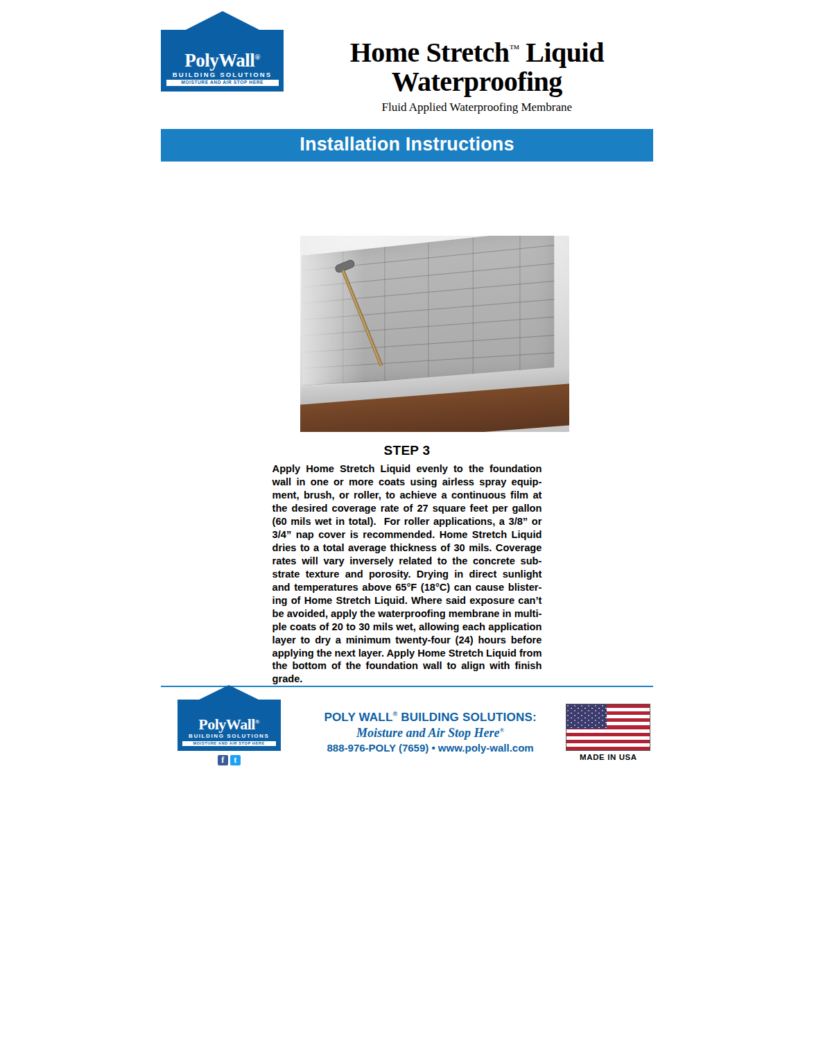PolyWall®
BUILDING SOLUTIONS
MOISTURE AND AIR STOP HERE
Home Stretch™ Liquid Waterproofing
Fluid Applied Waterproofing Membrane
Installation Instructions
STEP 3
Apply Home Stretch Liquid evenly to the foundation wall in one or more coats using airless spray equipment, brush, or roller, to achieve a continuous film at the desired coverage rate of 27 square feet per gallon (60 mils wet in total). For roller applications, a 3/8” or 3/4” nap cover is recommended. Home Stretch Liquid dries to a total average thickness of 30 mils. Coverage rates will vary inversely related to the concrete substrate texture and porosity. Drying in direct sunlight and temperatures above 65°F (18°C) can cause blistering of Home Stretch Liquid. Where said exposure can’t be avoided, apply the waterproofing membrane in multiple coats of 20 to 30 mils wet, allowing each application layer to dry a minimum twenty-four (24) hours before applying the next layer. Apply Home Stretch Liquid from the bottom of the foundation wall to align with finish grade.
PolyWall®
BUILDING SOLUTIONS
MOISTURE AND AIR STOP HERE
ft
POLY WALL® BUILDING SOLUTIONS:
Moisture and Air Stop Here®
888-976-POLY (7659) • www.poly-wall.com
MADE IN USA